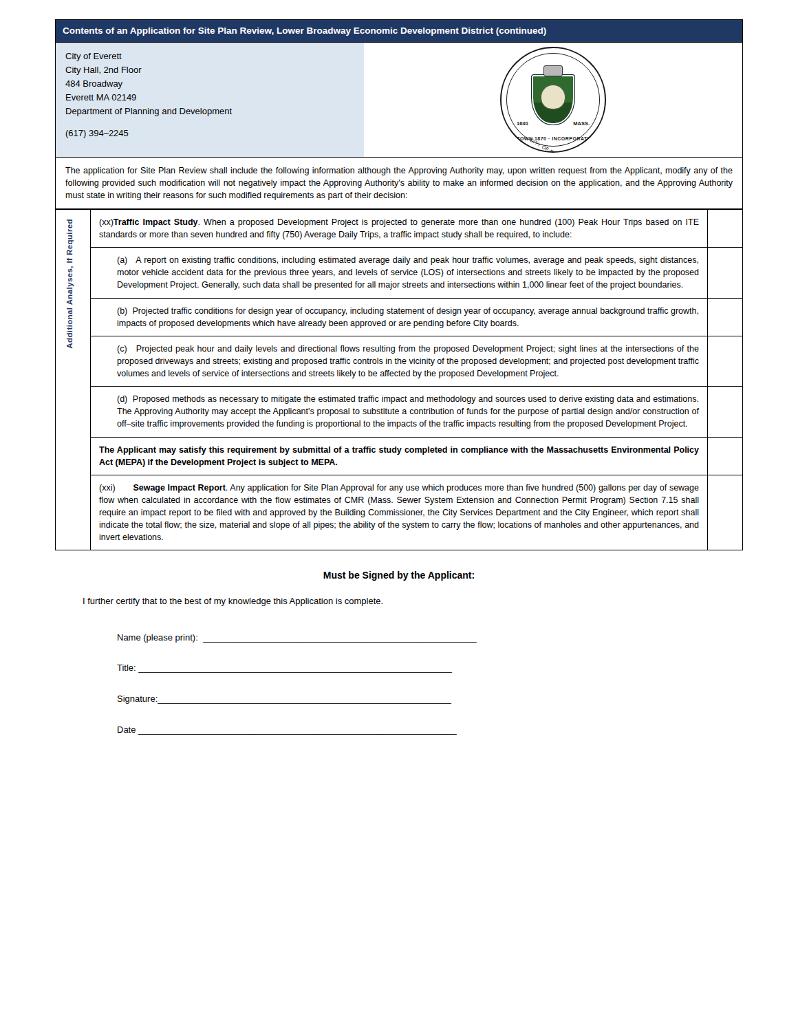Contents of an Application for Site Plan Review, Lower Broadway Economic Development District (continued)
City of Everett
City Hall, 2nd Floor
484 Broadway
Everett MA 02149
Department of Planning and Development
(617) 394–2245
CITY OF EVERETT
1630
MASS.
A TOWN 1870 · INCORPORATED
The application for Site Plan Review shall include the following information although the Approving Authority may, upon written request from the Applicant, modify any of the following provided such modification will not negatively impact the Approving Authority's ability to make an informed decision on the application, and the Approving Authority must state in writing their reasons for such modified requirements as part of their decision:
| Additional Analyses, If Required | (xx) Traffic Impact Study . When a proposed Development Project is projected to generate more than one hundred (100) Peak Hour Trips based on ITE standards or more than seven hundred and fifty (750) Average Daily Trips, a traffic impact study shall be required, to include: | |
| (a) A report on existing traffic conditions, including estimated average daily and peak hour traffic volumes, average and peak speeds, sight distances, motor vehicle accident data for the previous three years, and levels of service (LOS) of intersections and streets likely to be impacted by the proposed Development Project. Generally, such data shall be presented for all major streets and intersections within 1,000 linear feet of the project boundaries. | |
| (b) Projected traffic conditions for design year of occupancy, including statement of design year of occupancy, average annual background traffic growth, impacts of proposed developments which have already been approved or are pending before City boards. | |
| (c) Projected peak hour and daily levels and directional flows resulting from the proposed Development Project; sight lines at the intersections of the proposed driveways and streets; existing and proposed traffic controls in the vicinity of the proposed development; and projected post development traffic volumes and levels of service of intersections and streets likely to be affected by the proposed Development Project. | |
| (d) Proposed methods as necessary to mitigate the estimated traffic impact and methodology and sources used to derive existing data and estimations. The Approving Authority may accept the Applicant's proposal to substitute a contribution of funds for the purpose of partial design and/or construction of off–site traffic improvements provided the funding is proportional to the impacts of the traffic impacts resulting from the proposed Development Project. | |
| The Applicant may satisfy this requirement by submittal of a traffic study completed in compliance with the Massachusetts Environmental Policy Act (MEPA) if the Development Project is subject to MEPA. | |
| (xxi) Sewage Impact Report . Any application for Site Plan Approval for any use which produces more than five hundred (500) gallons per day of sewage flow when calculated in accordance with the flow estimates of CMR (Mass. Sewer System Extension and Connection Permit Program) Section 7.15 shall require an impact report to be filed with and approved by the Building Commissioner, the City Services Department and the City Engineer, which report shall indicate the total flow; the size, material and slope of all pipes; the ability of the system to carry the flow; locations of manholes and other appurtenances, and invert elevations. | |
Must be Signed by the Applicant:
I further certify that to the best of my knowledge this Application is complete.
Name (please print): _______________________________________________________
Title: _______________________________________________________________
Signature:___________________________________________________________
Date ________________________________________________________________